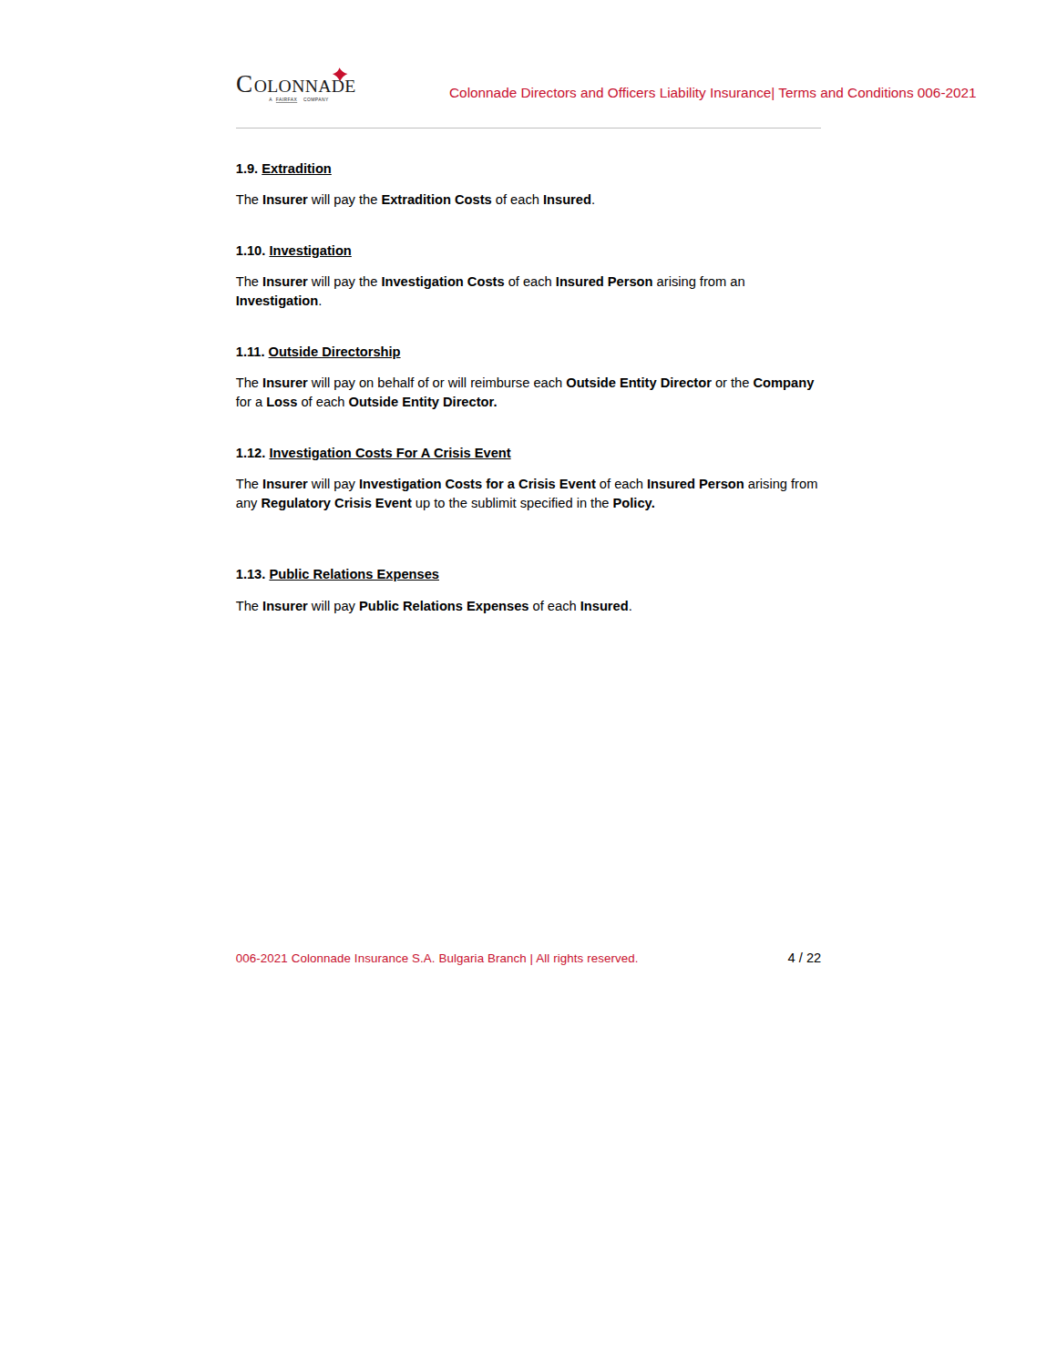C OLONNADE A FAIRFAX COMPANY
Colonnade Directors and Officers Liability Insurance| Terms and Conditions 006-2021
1.9. Extradition
The Insurer will pay the Extradition Costs of each Insured.
1.10. Investigation
The Insurer will pay the Investigation Costs of each Insured Person arising from an Investigation.
1.11. Outside Directorship
The Insurer will pay on behalf of or will reimburse each Outside Entity Director or the Company for a Loss of each Outside Entity Director.
1.12. Investigation Costs For A Crisis Event
The Insurer will pay Investigation Costs for a Crisis Event of each Insured Person arising from any Regulatory Crisis Event up to the sublimit specified in the Policy.
1.13. Public Relations Expenses
The Insurer will pay Public Relations Expenses of each Insured.
006-2021 Colonnade Insurance S.A. Bulgaria Branch | All rights reserved.
4 / 22